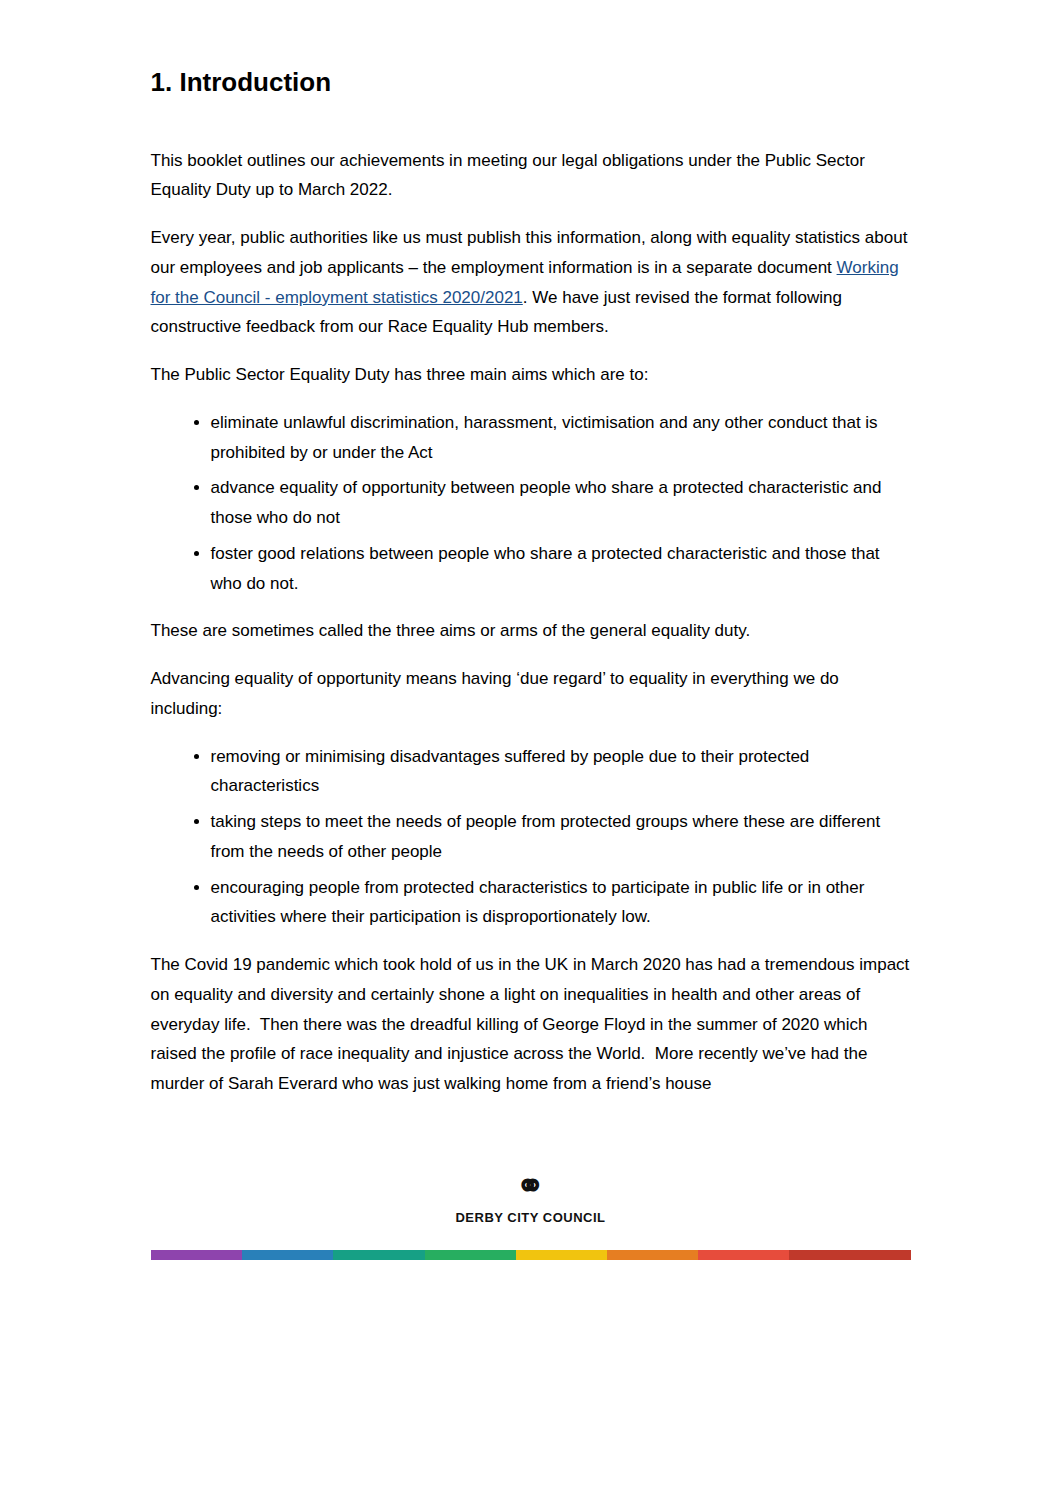1. Introduction
This booklet outlines our achievements in meeting our legal obligations under the Public Sector Equality Duty up to March 2022.
Every year, public authorities like us must publish this information, along with equality statistics about our employees and job applicants – the employment information is in a separate document Working for the Council - employment statistics 2020/2021. We have just revised the format following constructive feedback from our Race Equality Hub members.
The Public Sector Equality Duty has three main aims which are to:
eliminate unlawful discrimination, harassment, victimisation and any other conduct that is prohibited by or under the Act
advance equality of opportunity between people who share a protected characteristic and those who do not
foster good relations between people who share a protected characteristic and those that who do not.
These are sometimes called the three aims or arms of the general equality duty.
Advancing equality of opportunity means having ‘due regard’ to equality in everything we do including:
removing or minimising disadvantages suffered by people due to their protected characteristics
taking steps to meet the needs of people from protected groups where these are different from the needs of other people
encouraging people from protected characteristics to participate in public life or in other activities where their participation is disproportionately low.
The Covid 19 pandemic which took hold of us in the UK in March 2020 has had a tremendous impact on equality and diversity and certainly shone a light on inequalities in health and other areas of everyday life. Then there was the dreadful killing of George Floyd in the summer of 2020 which raised the profile of race inequality and injustice across the World. More recently we’ve had the murder of Sarah Everard who was just walking home from a friend’s house
⚭ DERBY CITY COUNCIL